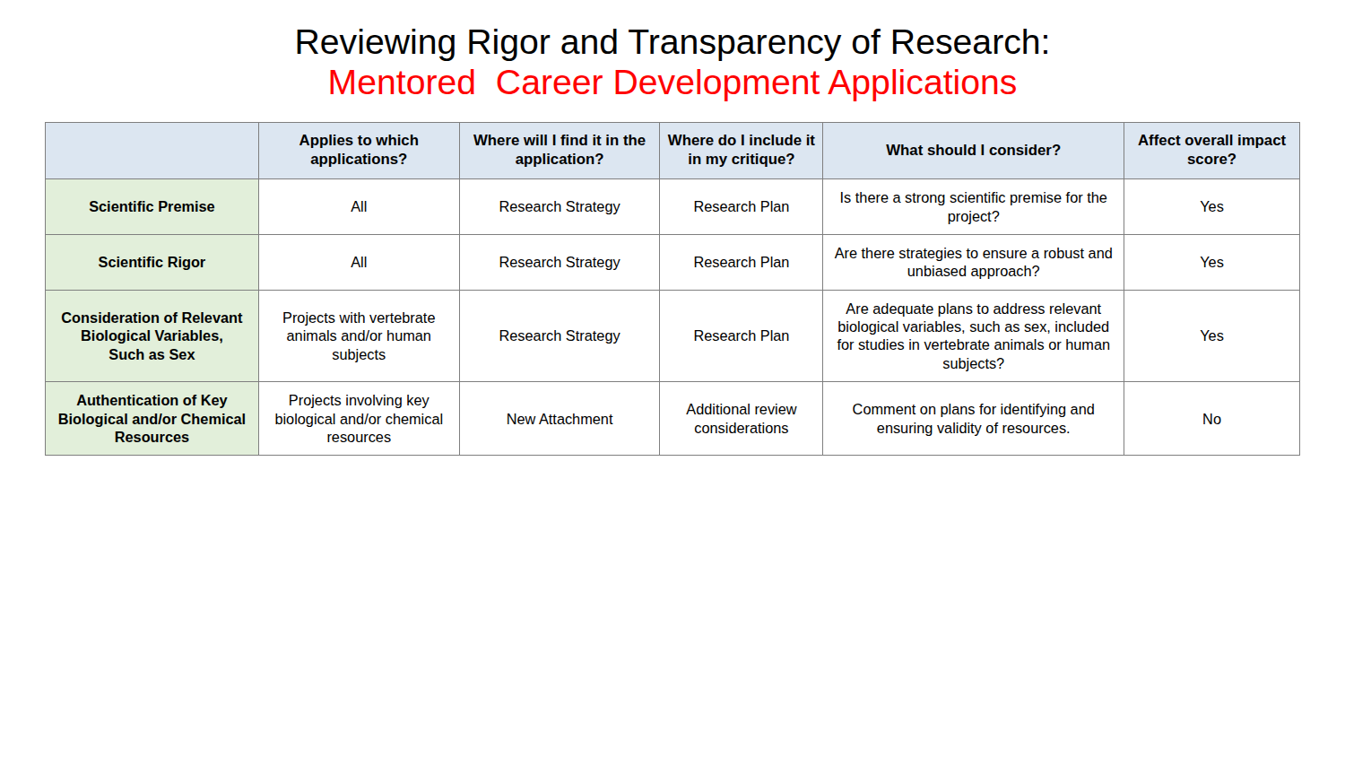Reviewing Rigor and Transparency of Research: Mentored Career Development Applications
| | Applies to which applications? | Where will I find it in the application? | Where do I include it in my critique? | What should I consider? | Affect overall impact score? |
| --- | --- | --- | --- | --- | --- |
| Scientific Premise | All | Research Strategy | Research Plan | Is there a strong scientific premise for the project? | Yes |
| Scientific Rigor | All | Research Strategy | Research Plan | Are there strategies to ensure a robust and unbiased approach? | Yes |
| Consideration of Relevant Biological Variables, Such as Sex | Projects with vertebrate animals and/or human subjects | Research Strategy | Research Plan | Are adequate plans to address relevant biological variables, such as sex, included for studies in vertebrate animals or human subjects? | Yes |
| Authentication of Key Biological and/or Chemical Resources | Projects involving key biological and/or chemical resources | New Attachment | Additional review considerations | Comment on plans for identifying and ensuring validity of resources. | No |